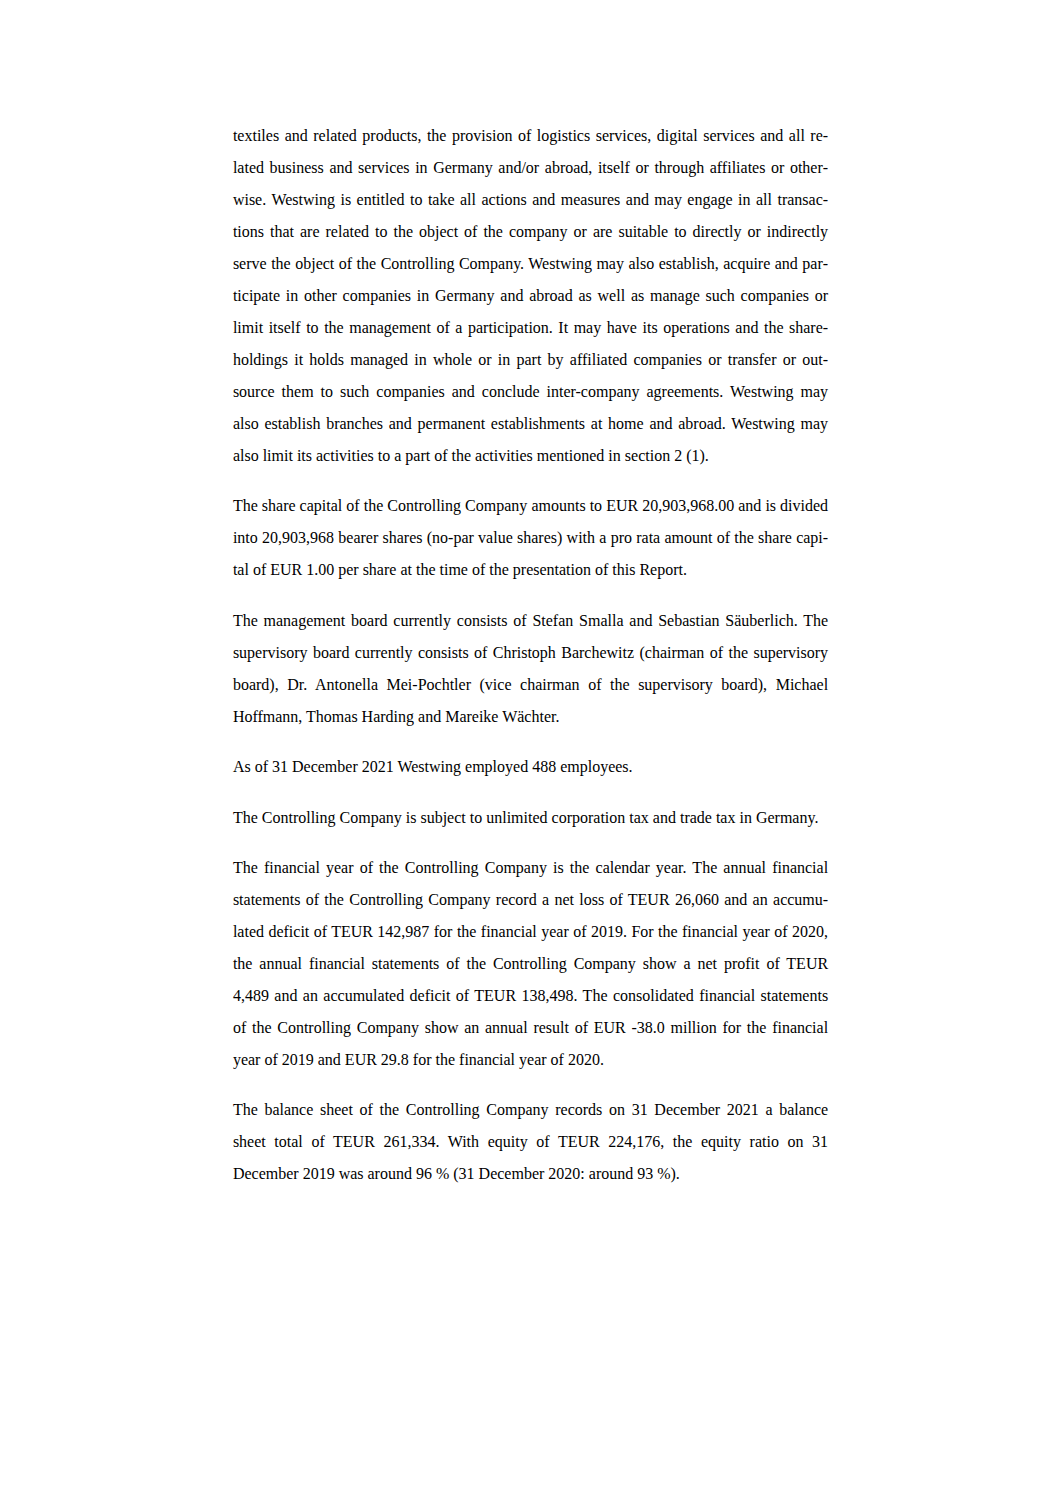textiles and related products, the provision of logistics services, digital services and all related business and services in Germany and/or abroad, itself or through affiliates or otherwise. Westwing is entitled to take all actions and measures and may engage in all transactions that are related to the object of the company or are suitable to directly or indirectly serve the object of the Controlling Company. Westwing may also establish, acquire and participate in other companies in Germany and abroad as well as manage such companies or limit itself to the management of a participation. It may have its operations and the shareholdings it holds managed in whole or in part by affiliated companies or transfer or outsource them to such companies and conclude inter-company agreements. Westwing may also establish branches and permanent establishments at home and abroad. Westwing may also limit its activities to a part of the activities mentioned in section 2 (1).
The share capital of the Controlling Company amounts to EUR 20,903,968.00 and is divided into 20,903,968 bearer shares (no-par value shares) with a pro rata amount of the share capital of EUR 1.00 per share at the time of the presentation of this Report.
The management board currently consists of Stefan Smalla and Sebastian Säuberlich. The supervisory board currently consists of Christoph Barchewitz (chairman of the supervisory board), Dr. Antonella Mei-Pochtler (vice chairman of the supervisory board), Michael Hoffmann, Thomas Harding and Mareike Wächter.
As of 31 December 2021 Westwing employed 488 employees.
The Controlling Company is subject to unlimited corporation tax and trade tax in Germany.
The financial year of the Controlling Company is the calendar year. The annual financial statements of the Controlling Company record a net loss of TEUR 26,060 and an accumulated deficit of TEUR 142,987 for the financial year of 2019. For the financial year of 2020, the annual financial statements of the Controlling Company show a net profit of TEUR 4,489 and an accumulated deficit of TEUR 138,498. The consolidated financial statements of the Controlling Company show an annual result of EUR -38.0 million for the financial year of 2019 and EUR 29.8 for the financial year of 2020.
The balance sheet of the Controlling Company records on 31 December 2021 a balance sheet total of TEUR 261,334. With equity of TEUR 224,176, the equity ratio on 31 December 2019 was around 96 % (31 December 2020: around 93 %).